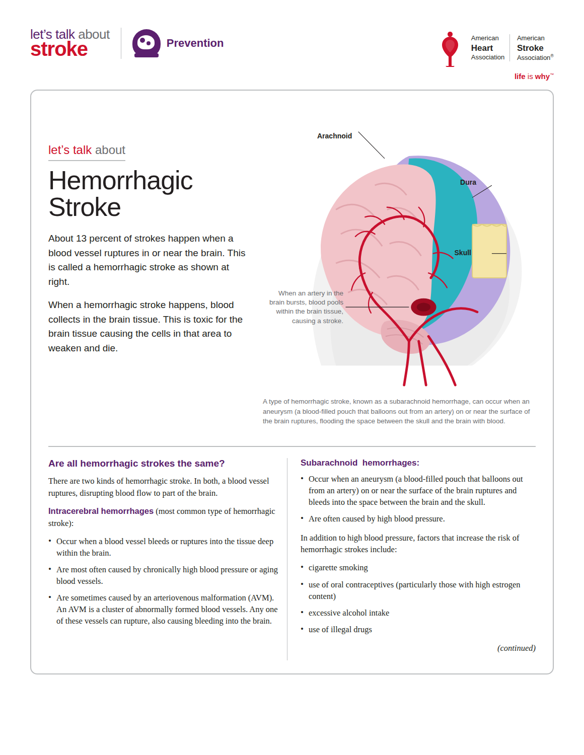let’s talk about
stroke
Prevention
American
Heart Association American
Stroke Association®
life is why™
let’s talk about
Hemorrhagic
Stroke
About 13 percent of strokes happen when a blood vessel ruptures in or near the brain. This is called a hemorrhagic stroke as shown at right.
When a hemorrhagic stroke happens, blood collects in the brain tissue. This is toxic for the brain tissue causing the cells in that area to weaken and die.
Arachnoid
Dura
Skull
When an artery in the brain bursts, blood pools within the brain tissue, causing a stroke.
A type of hemorrhagic stroke, known as a subarachnoid hemorrhage, can occur when an aneurysm (a blood-filled pouch that balloons out from an artery) on or near the surface of the brain ruptures, flooding the space between the skull and the brain with blood.
Are all hemorrhagic strokes the same?
There are two kinds of hemorrhagic stroke. In both, a blood vessel ruptures, disrupting blood flow to part of the brain.
Intracerebral hemorrhages (most common type of hemorrhagic stroke):
Occur when a blood vessel bleeds or ruptures into the tissue deep within the brain.
Are most often caused by chronically high blood pressure or aging blood vessels.
Are sometimes caused by an arteriovenous malformation (AVM). An AVM is a cluster of abnormally formed blood vessels. Any one of these vessels can rupture, also causing bleeding into the brain.
Subarachnoid hemorrhages:
Occur when an aneurysm (a blood-filled pouch that balloons out from an artery) on or near the surface of the brain ruptures and bleeds into the space between the brain and the skull.
Are often caused by high blood pressure.
In addition to high blood pressure, factors that increase the risk of hemorrhagic strokes include:
cigarette smoking
use of oral contraceptives (particularly those with high estrogen content)
excessive alcohol intake
use of illegal drugs
(continued)